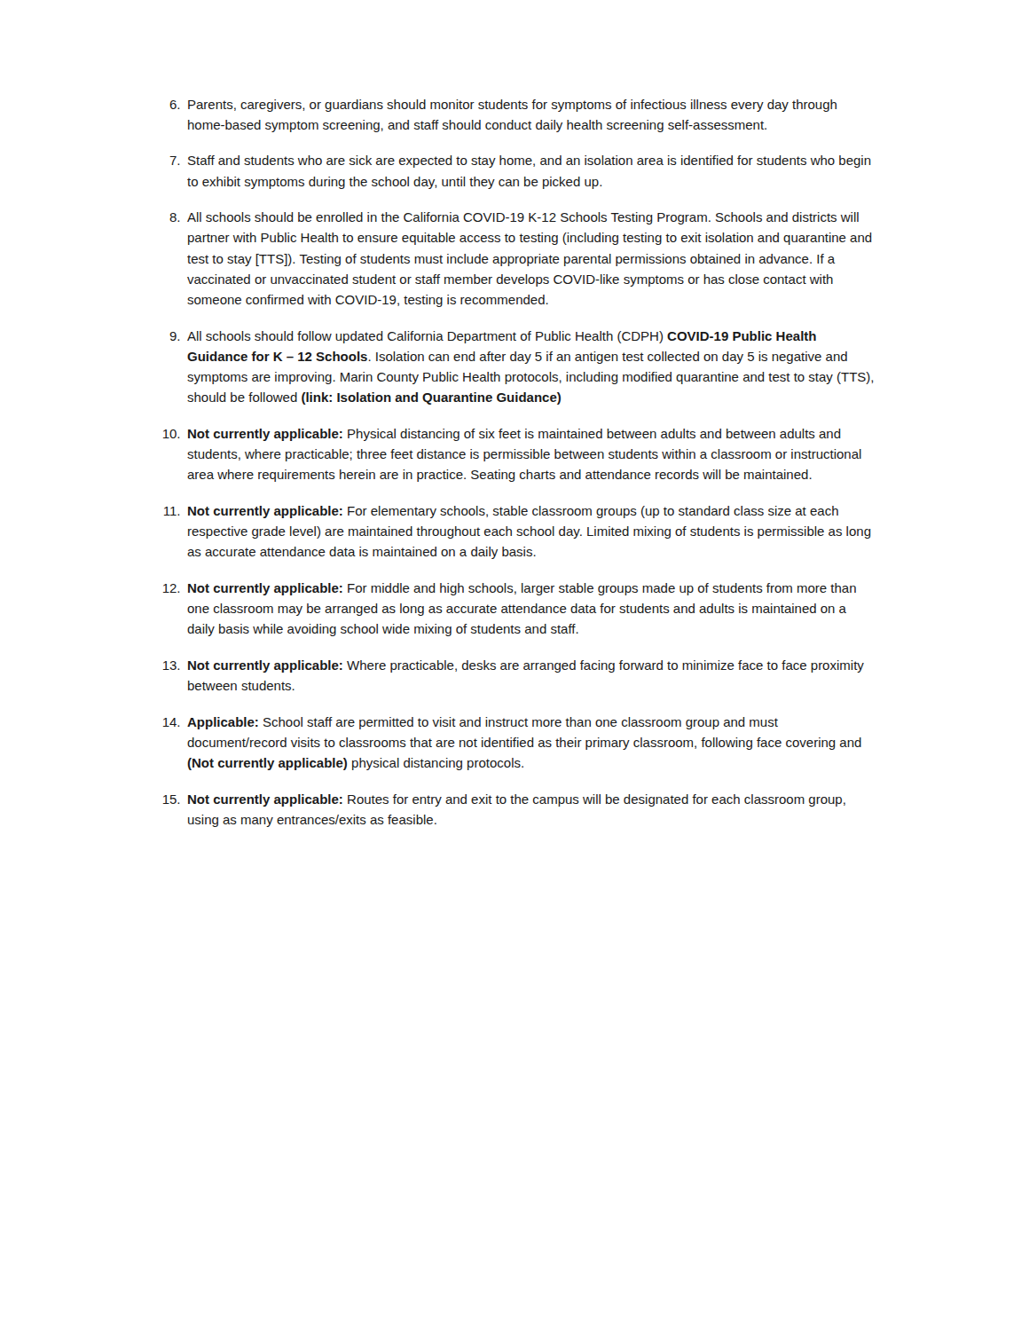6. Parents, caregivers, or guardians should monitor students for symptoms of infectious illness every day through home-based symptom screening, and staff should conduct daily health screening self-assessment.
7. Staff and students who are sick are expected to stay home, and an isolation area is identified for students who begin to exhibit symptoms during the school day, until they can be picked up.
8. All schools should be enrolled in the California COVID-19 K-12 Schools Testing Program. Schools and districts will partner with Public Health to ensure equitable access to testing (including testing to exit isolation and quarantine and test to stay [TTS]). Testing of students must include appropriate parental permissions obtained in advance. If a vaccinated or unvaccinated student or staff member develops COVID-like symptoms or has close contact with someone confirmed with COVID-19, testing is recommended.
9. All schools should follow updated California Department of Public Health (CDPH) COVID-19 Public Health Guidance for K – 12 Schools. Isolation can end after day 5 if an antigen test collected on day 5 is negative and symptoms are improving. Marin County Public Health protocols, including modified quarantine and test to stay (TTS), should be followed (link: Isolation and Quarantine Guidance)
10. Not currently applicable: Physical distancing of six feet is maintained between adults and between adults and students, where practicable; three feet distance is permissible between students within a classroom or instructional area where requirements herein are in practice. Seating charts and attendance records will be maintained.
11. Not currently applicable: For elementary schools, stable classroom groups (up to standard class size at each respective grade level) are maintained throughout each school day. Limited mixing of students is permissible as long as accurate attendance data is maintained on a daily basis.
12. Not currently applicable: For middle and high schools, larger stable groups made up of students from more than one classroom may be arranged as long as accurate attendance data for students and adults is maintained on a daily basis while avoiding school wide mixing of students and staff.
13. Not currently applicable: Where practicable, desks are arranged facing forward to minimize face to face proximity between students.
14. Applicable: School staff are permitted to visit and instruct more than one classroom group and must document/record visits to classrooms that are not identified as their primary classroom, following face covering and (Not currently applicable) physical distancing protocols.
15. Not currently applicable: Routes for entry and exit to the campus will be designated for each classroom group, using as many entrances/exits as feasible.